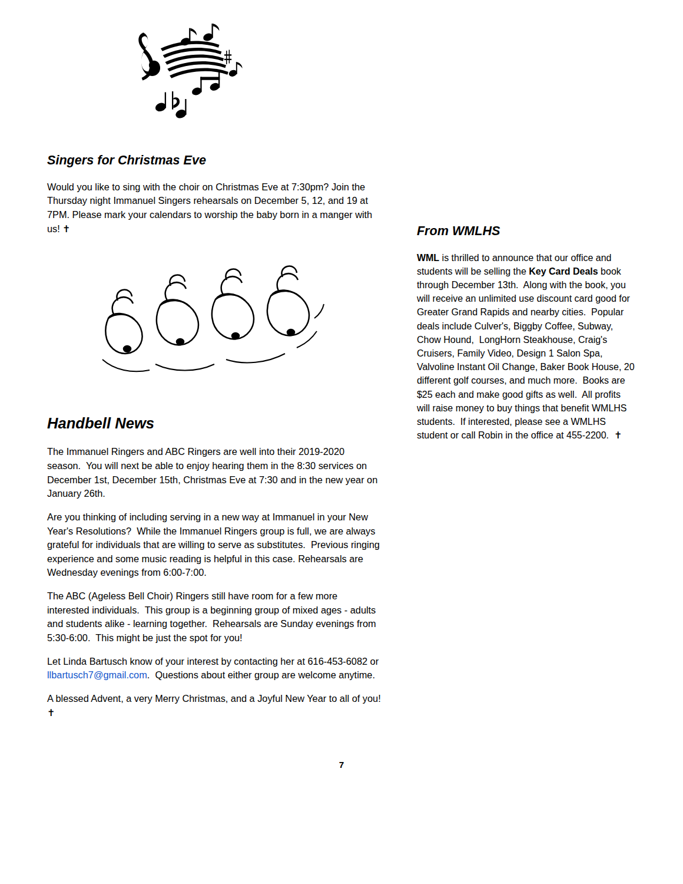Singers for Christmas Eve
Would you like to sing with the choir on Christmas Eve at 7:30pm? Join the Thursday night Immanuel Singers rehearsals on December 5, 12, and 19 at 7PM. Please mark your calendars to worship the baby born in a manger with us! ✝
Handbell News
The Immanuel Ringers and ABC Ringers are well into their 2019-2020 season. You will next be able to enjoy hearing them in the 8:30 services on December 1st, December 15th, Christmas Eve at 7:30 and in the new year on January 26th.
Are you thinking of including serving in a new way at Immanuel in your New Year's Resolutions? While the Immanuel Ringers group is full, we are always grateful for individuals that are willing to serve as substitutes. Previous ringing experience and some music reading is helpful in this case. Rehearsals are Wednesday evenings from 6:00-7:00.
The ABC (Ageless Bell Choir) Ringers still have room for a few more interested individuals. This group is a beginning group of mixed ages - adults and students alike - learning together. Rehearsals are Sunday evenings from 5:30-6:00. This might be just the spot for you!
Let Linda Bartusch know of your interest by contacting her at 616-453-6082 or llbartusch7@gmail.com. Questions about either group are welcome anytime.
A blessed Advent, a very Merry Christmas, and a Joyful New Year to all of you! ✝
From WMLHS
WML is thrilled to announce that our office and students will be selling the Key Card Deals book through December 13th. Along with the book, you will receive an unlimited use discount card good for Greater Grand Rapids and nearby cities. Popular deals include Culver's, Biggby Coffee, Subway, Chow Hound, LongHorn Steakhouse, Craig's Cruisers, Family Video, Design 1 Salon Spa, Valvoline Instant Oil Change, Baker Book House, 20 different golf courses, and much more. Books are $25 each and make good gifts as well. All profits will raise money to buy things that benefit WMLHS students. If interested, please see a WMLHS student or call Robin in the office at 455-2200. ✝
7